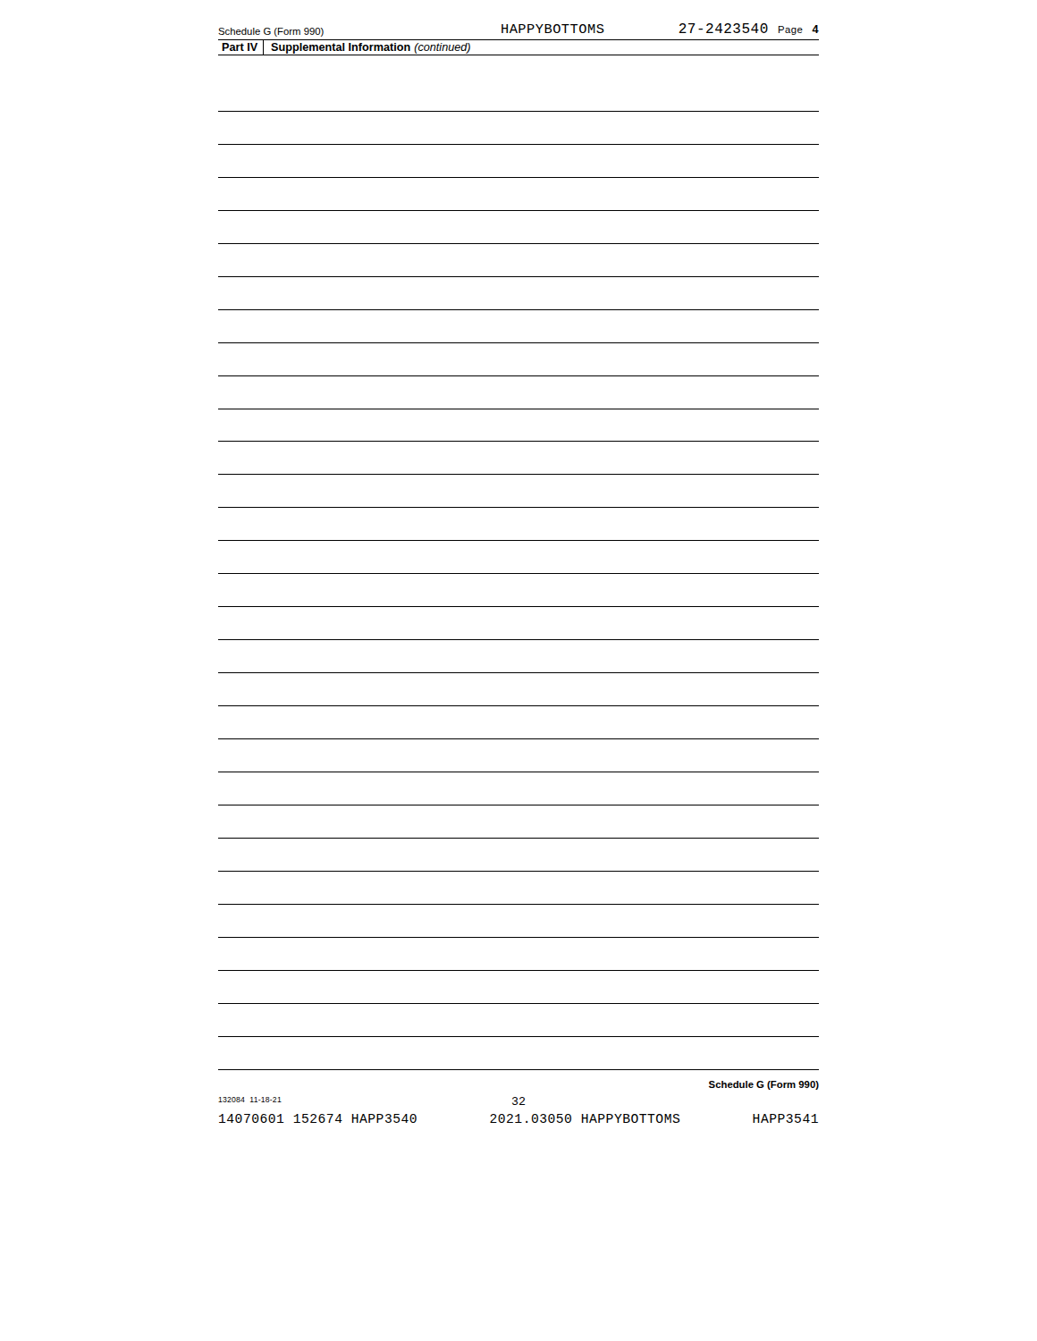Schedule G (Form 990)
HAPPYBOTTOMS
27-2423540 Page 4
Part IV
Supplemental Information (continued)
Schedule G (Form 990)
132084 11-18-21
32
14070601 152674 HAPP3540
2021.03050 HAPPYBOTTOMS
HAPP3541